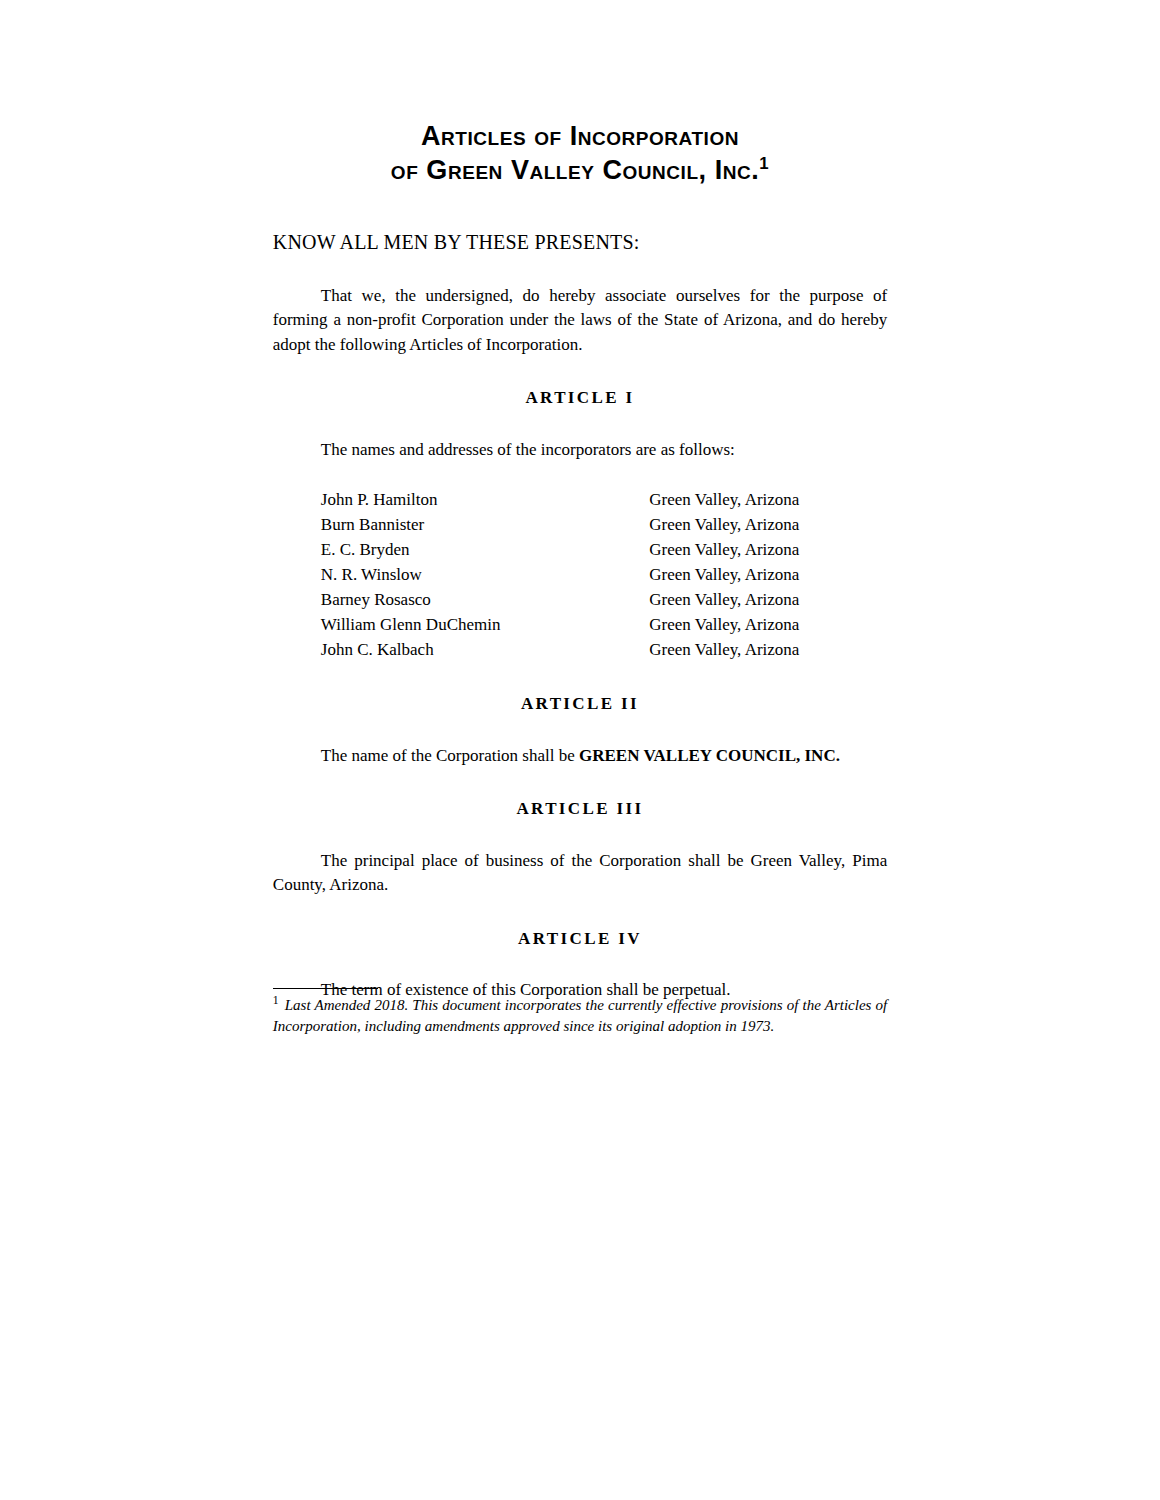Articles of Incorporation
of Green Valley Council, Inc.1
KNOW ALL MEN BY THESE PRESENTS:
That we, the undersigned, do hereby associate ourselves for the purpose of forming a non-profit Corporation under the laws of the State of Arizona, and do hereby adopt the following Articles of Incorporation.
ARTICLE I
The names and addresses of the incorporators are as follows:
| John P. Hamilton | Green Valley, Arizona |
| Burn Bannister | Green Valley, Arizona |
| E. C. Bryden | Green Valley, Arizona |
| N. R. Winslow | Green Valley, Arizona |
| Barney Rosasco | Green Valley, Arizona |
| William Glenn DuChemin | Green Valley, Arizona |
| John C. Kalbach | Green Valley, Arizona |
ARTICLE II
The name of the Corporation shall be GREEN VALLEY COUNCIL, INC.
ARTICLE III
The principal place of business of the Corporation shall be Green Valley, Pima County, Arizona.
ARTICLE IV
The term of existence of this Corporation shall be perpetual.
1 Last Amended 2018. This document incorporates the currently effective provisions of the Articles of Incorporation, including amendments approved since its original adoption in 1973.